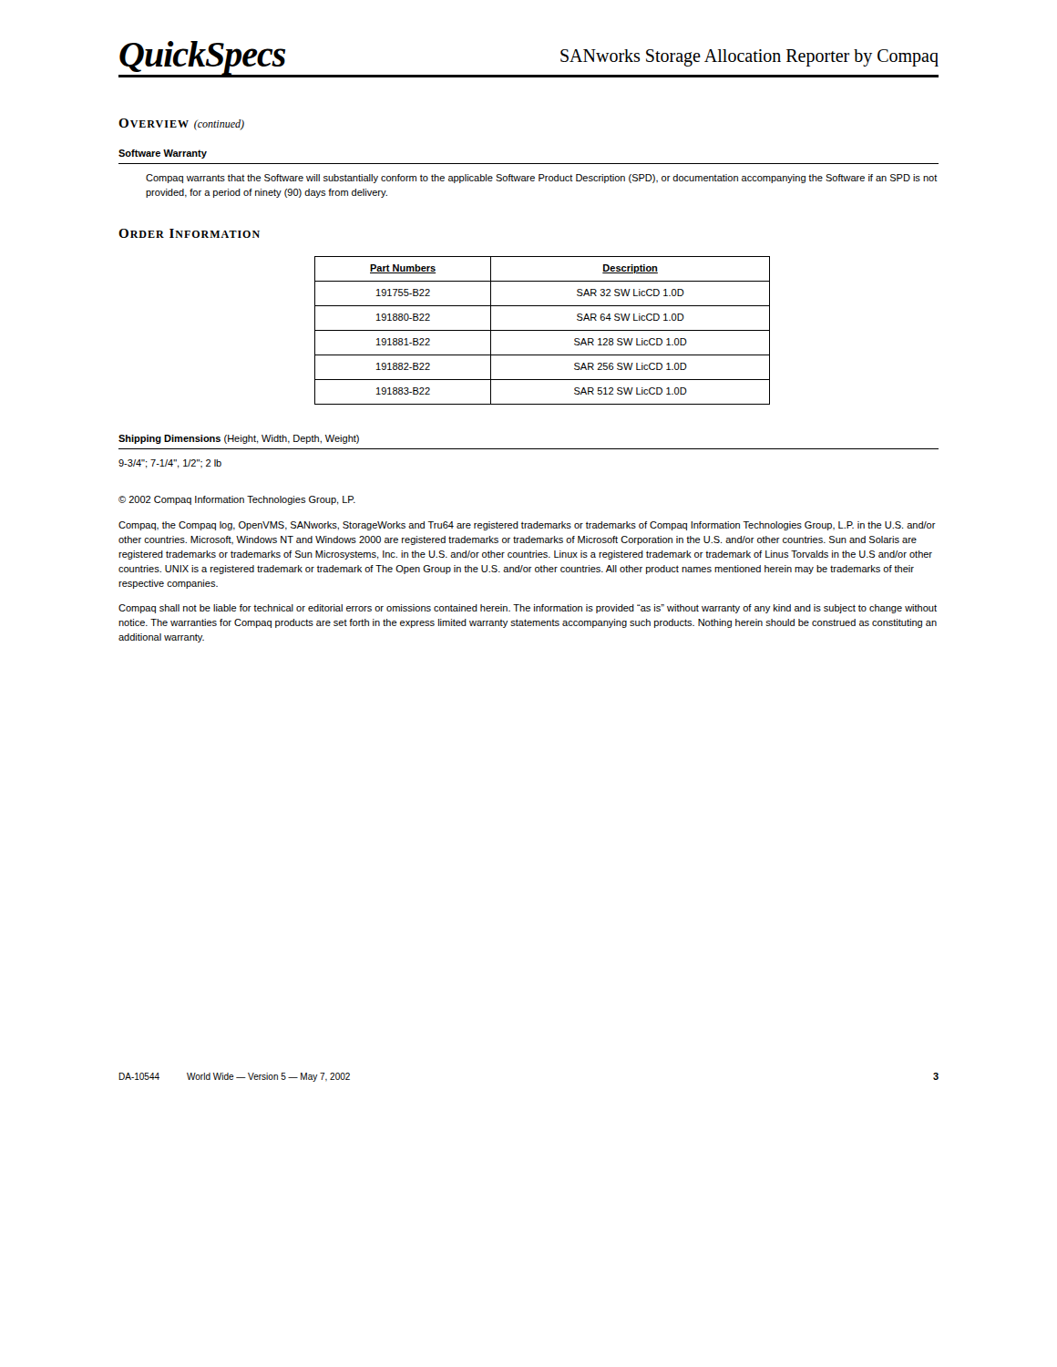QuickSpecs
SANworks Storage Allocation Reporter by Compaq
OVERVIEW (continued)
Software Warranty
Compaq warrants that the Software will substantially conform to the applicable Software Product Description (SPD), or documentation accompanying the Software if an SPD is not provided, for a period of ninety (90) days from delivery.
ORDER INFORMATION
| Part Numbers | Description |
| --- | --- |
| 191755-B22 | SAR 32 SW LicCD 1.0D |
| 191880-B22 | SAR 64 SW LicCD 1.0D |
| 191881-B22 | SAR 128 SW LicCD 1.0D |
| 191882-B22 | SAR 256 SW LicCD 1.0D |
| 191883-B22 | SAR 512 SW LicCD 1.0D |
Shipping Dimensions (Height, Width, Depth, Weight)
9-3/4"; 7-1/4", 1/2"; 2 lb
© 2002 Compaq Information Technologies Group, LP.
Compaq, the Compaq log, OpenVMS, SANworks, StorageWorks and Tru64 are registered trademarks or trademarks of Compaq Information Technologies Group, L.P. in the U.S. and/or other countries. Microsoft, Windows NT and Windows 2000 are registered trademarks or trademarks of Microsoft Corporation in the U.S. and/or other countries. Sun and Solaris are registered trademarks or trademarks of Sun Microsystems, Inc. in the U.S. and/or other countries. Linux is a registered trademark or trademark of Linus Torvalds in the U.S and/or other countries. UNIX is a registered trademark or trademark of The Open Group in the U.S. and/or other countries. All other product names mentioned herein may be trademarks of their respective companies.
Compaq shall not be liable for technical or editorial errors or omissions contained herein. The information is provided “as is” without warranty of any kind and is subject to change without notice. The warranties for Compaq products are set forth in the express limited warranty statements accompanying such products. Nothing herein should be construed as constituting an additional warranty.
DA-10544 World Wide — Version 5 — May 7, 2002
3